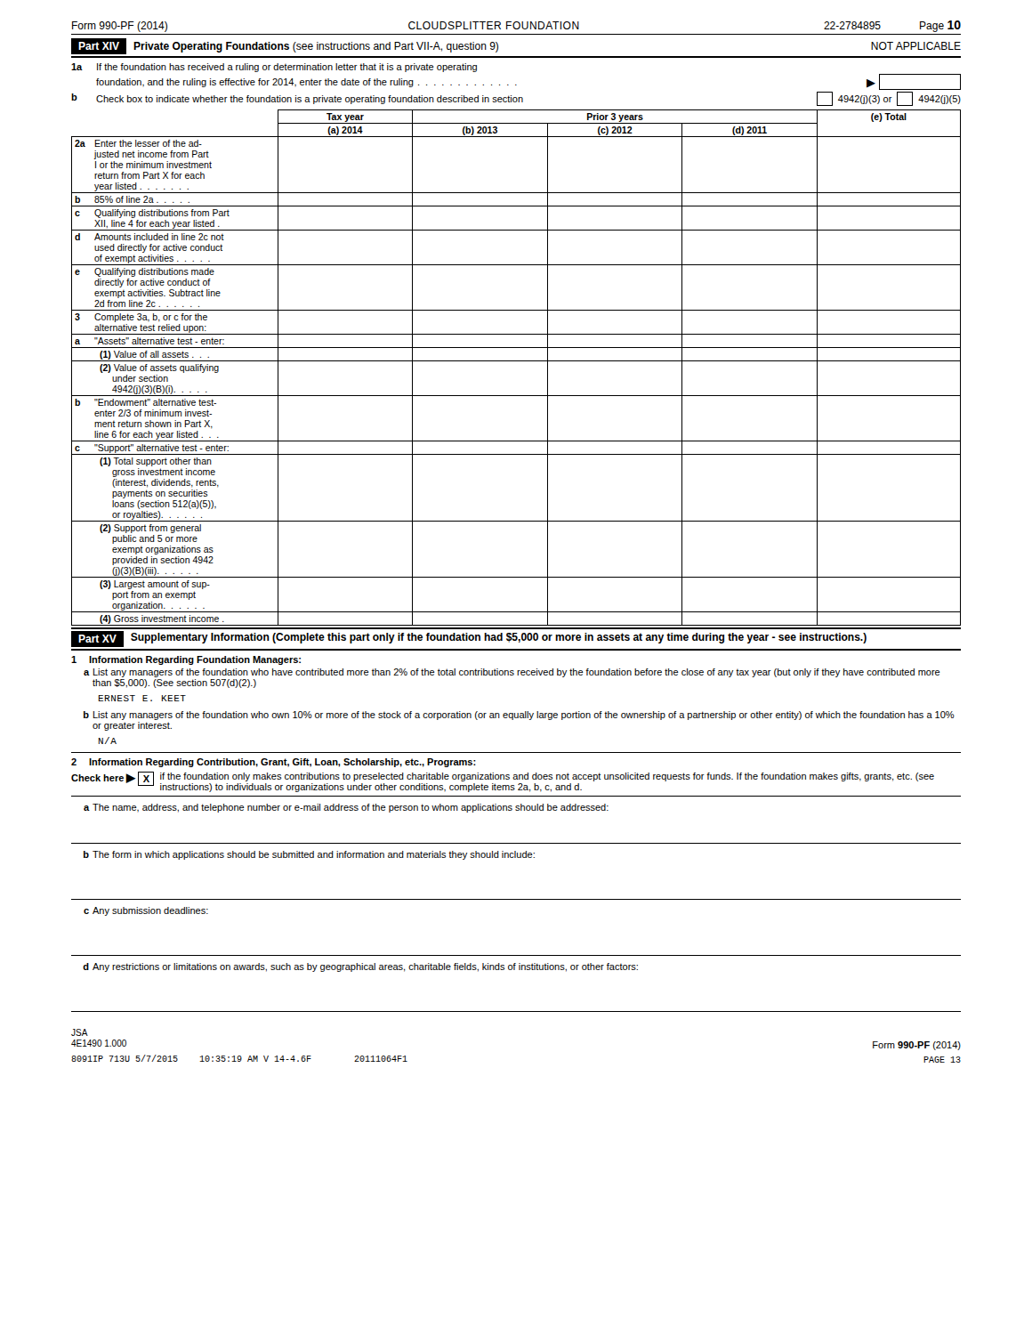Form 990-PF (2014)
CLOUDSPLITTER FOUNDATION
22-2784895
Page 10
Part XIV
Private Operating Foundations (see instructions and Part VII-A, question 9)
NOT APPLICABLE
1a
If the foundation has received a ruling or determination letter that it is a private operating
foundation, and the ruling is effective for 2014, enter the date of the ruling . . . . . . . . . . . . . ▶
b
Check box to indicate whether the foundation is a private operating foundation described in section 4942(j)(3) or 4942(j)(5)
| | Tax year | Prior 3 years | (e) Total |
| | (a) 2014 | (b) 2013 | (c) 2012 | (d) 2011 |
| 2a Enter the lesser of the ad- justed net income from Part I or the minimum investment return from Part X for each year listed . . . . . . . | | | | | |
| b 85% of line 2a . . . . . | | | | | |
| c Qualifying distributions from Part XII, line 4 for each year listed . | | | | | |
| d Amounts included in line 2c not used directly for active conduct of exempt activities . . . . . | | | | | |
| e Qualifying distributions made directly for active conduct of exempt activities. Subtract line 2d from line 2c . . . . . . | | | | | |
| 3 Complete 3a, b, or c for the alternative test relied upon: | | | | | |
| a "Assets" alternative test - enter: | | | | | |
| (1) Value of all assets . . . | | | | | |
| (2) Value of assets qualifying under section 4942(j)(3)(B)(i) . . . . . | | | | | |
| b "Endowment" alternative test- enter 2/3 of minimum invest- ment return shown in Part X, line 6 for each year listed . . . | | | | | |
| c "Support" alternative test - enter: | | | | | |
| (1) Total support other than gross investment income (interest, dividends, rents, payments on securities loans (section 512(a)(5)), or royalties) . . . . . . | | | | | |
| (2) Support from general public and 5 or more exempt organizations as provided in section 4942 (j)(3)(B)(iii) . . . . . . | | | | | |
| (3) Largest amount of sup- port from an exempt organization . . . . . . | | | | | |
| (4) Gross investment income . | | | | | |
Part XV
Supplementary Information (Complete this part only if the foundation had $5,000 or more in assets at any time during the year - see instructions.)
1
Information Regarding Foundation Managers:
a
List any managers of the foundation who have contributed more than 2% of the total contributions received by the foundation before the close of any tax year (but only if they have contributed more than $5,000). (See section 507(d)(2).)
ERNEST E. KEET
b
List any managers of the foundation who own 10% or more of the stock of a corporation (or an equally large portion of the ownership of a partnership or other entity) of which the foundation has a 10% or greater interest.
N/A
2
Information Regarding Contribution, Grant, Gift, Loan, Scholarship, etc., Programs:
Check here ▶ X
if the foundation only makes contributions to preselected charitable organizations and does not accept unsolicited requests for funds. If the foundation makes gifts, grants, etc. (see instructions) to individuals or organizations under other conditions, complete items 2a, b, c, and d.
a
The name, address, and telephone number or e-mail address of the person to whom applications should be addressed:
b
The form in which applications should be submitted and information and materials they should include:
c
Any submission deadlines:
d
Any restrictions or limitations on awards, such as by geographical areas, charitable fields, kinds of institutions, or other factors:
JSA
4E1490 1.000
8091IP 713U 5/7/2015 10:35:19 AM V 14-4.6F 20111064F1
Form 990-PF (2014)
PAGE 13